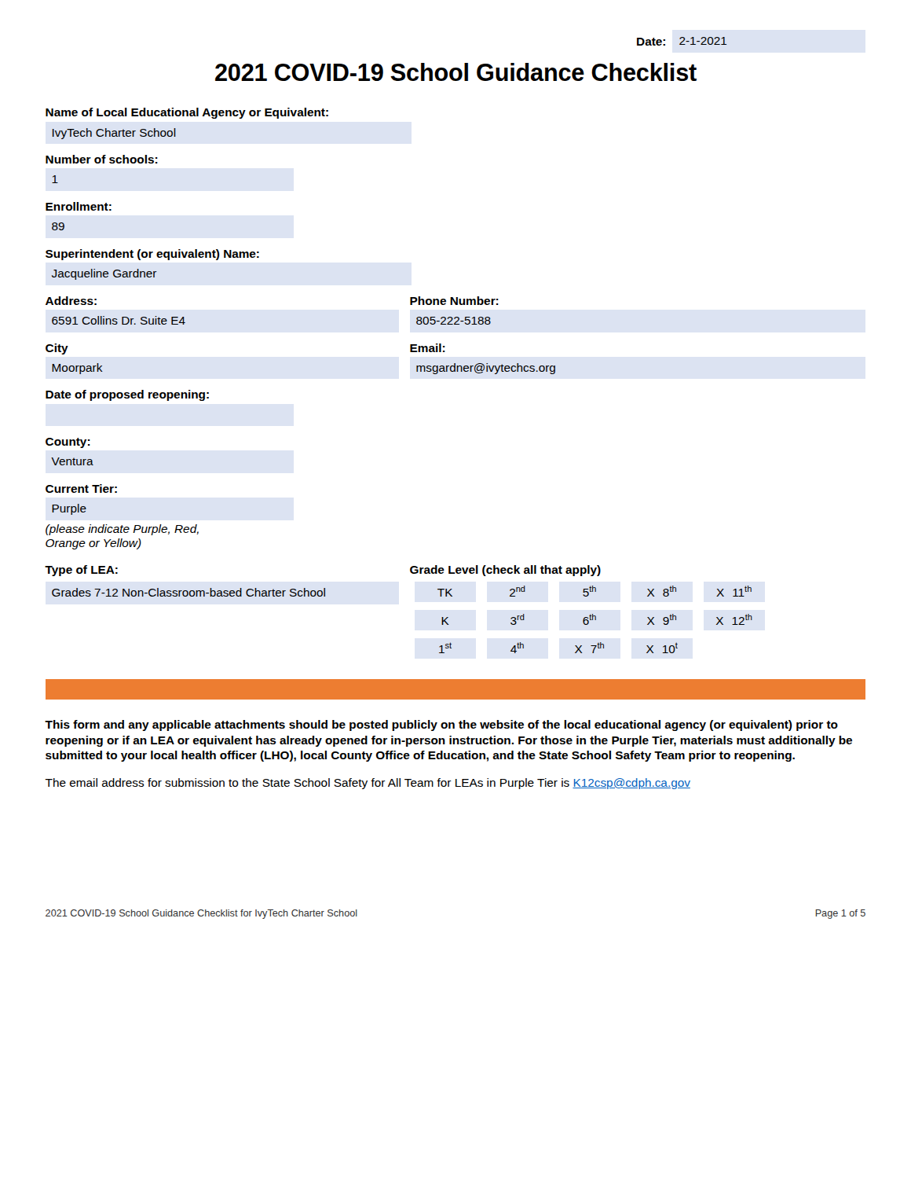Date: 2-1-2021
2021 COVID-19 School Guidance Checklist
Name of Local Educational Agency or Equivalent:
IvyTech Charter School
Number of schools:
1
Enrollment:
89
Superintendent (or equivalent) Name:
Jacqueline Gardner
Address:
6591 Collins Dr. Suite E4
Phone Number:
805-222-5188
City
Moorpark
Email:
msgardner@ivytechcs.org
Date of proposed reopening:
County:
Ventura
Current Tier:
Purple
(please indicate Purple, Red,
Orange or Yellow)
Type of LEA:
Grade Level (check all that apply)
Grades 7-12 Non-Classroom-based Charter School
| TK | 2 nd | 5 th | X 8 th | X 11 th |
| K | 3 rd | 6 th | X 9 th | X 12 th |
| 1 st | 4 th | X 7 th | X 10 t | |
This form and any applicable attachments should be posted publicly on the website of the local educational agency (or equivalent) prior to reopening or if an LEA or equivalent has already opened for in-person instruction. For those in the Purple Tier, materials must additionally be submitted to your local health officer (LHO), local County Office of Education, and the State School Safety Team prior to reopening.
The email address for submission to the State School Safety for All Team for LEAs in Purple Tier is K12csp@cdph.ca.gov
2021 COVID-19 School Guidance Checklist for IvyTech Charter School Page 1 of 5